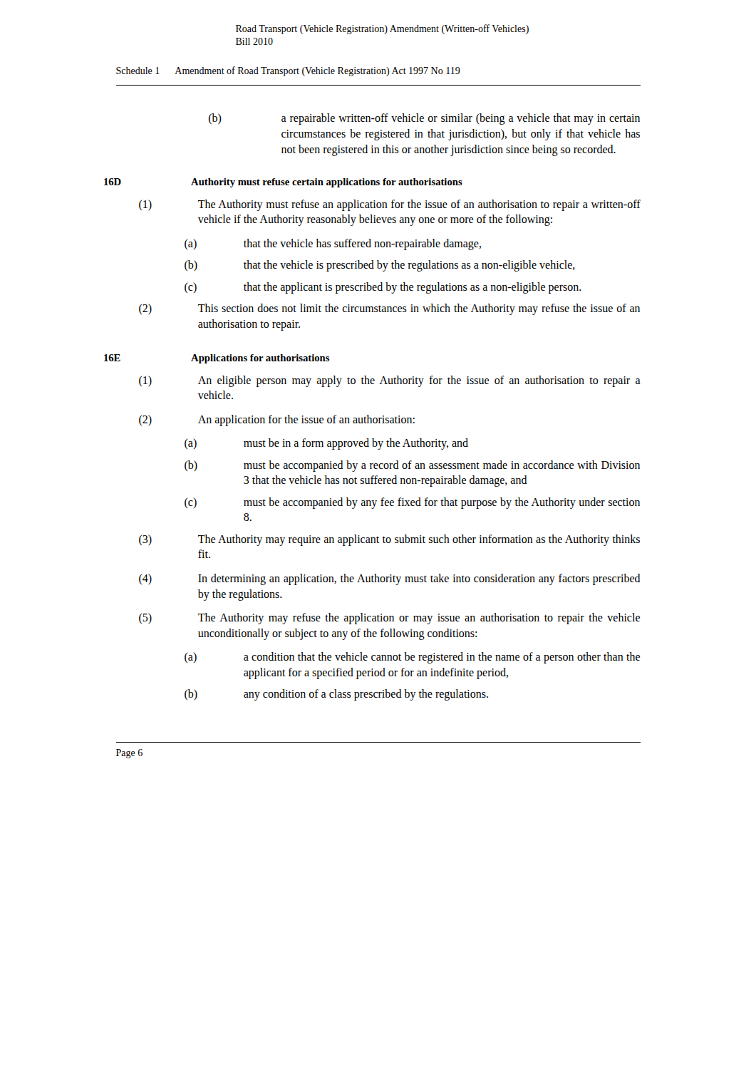Road Transport (Vehicle Registration) Amendment (Written-off Vehicles)
Bill 2010
Schedule 1 Amendment of Road Transport (Vehicle Registration) Act 1997 No 119
(b) a repairable written-off vehicle or similar (being a vehicle that may in certain circumstances be registered in that jurisdiction), but only if that vehicle has not been registered in this or another jurisdiction since being so recorded.
16DAuthority must refuse certain applications for authorisations
(1) The Authority must refuse an application for the issue of an authorisation to repair a written-off vehicle if the Authority reasonably believes any one or more of the following:
(a) that the vehicle has suffered non-repairable damage,
(b) that the vehicle is prescribed by the regulations as a non-eligible vehicle,
(c) that the applicant is prescribed by the regulations as a non-eligible person.
(2) This section does not limit the circumstances in which the Authority may refuse the issue of an authorisation to repair.
16EApplications for authorisations
(1) An eligible person may apply to the Authority for the issue of an authorisation to repair a vehicle.
(2) An application for the issue of an authorisation:
(a) must be in a form approved by the Authority, and
(b) must be accompanied by a record of an assessment made in accordance with Division 3 that the vehicle has not suffered non-repairable damage, and
(c) must be accompanied by any fee fixed for that purpose by the Authority under section 8.
(3) The Authority may require an applicant to submit such other information as the Authority thinks fit.
(4) In determining an application, the Authority must take into consideration any factors prescribed by the regulations.
(5) The Authority may refuse the application or may issue an authorisation to repair the vehicle unconditionally or subject to any of the following conditions:
(a) a condition that the vehicle cannot be registered in the name of a person other than the applicant for a specified period or for an indefinite period,
(b) any condition of a class prescribed by the regulations.
Page 6